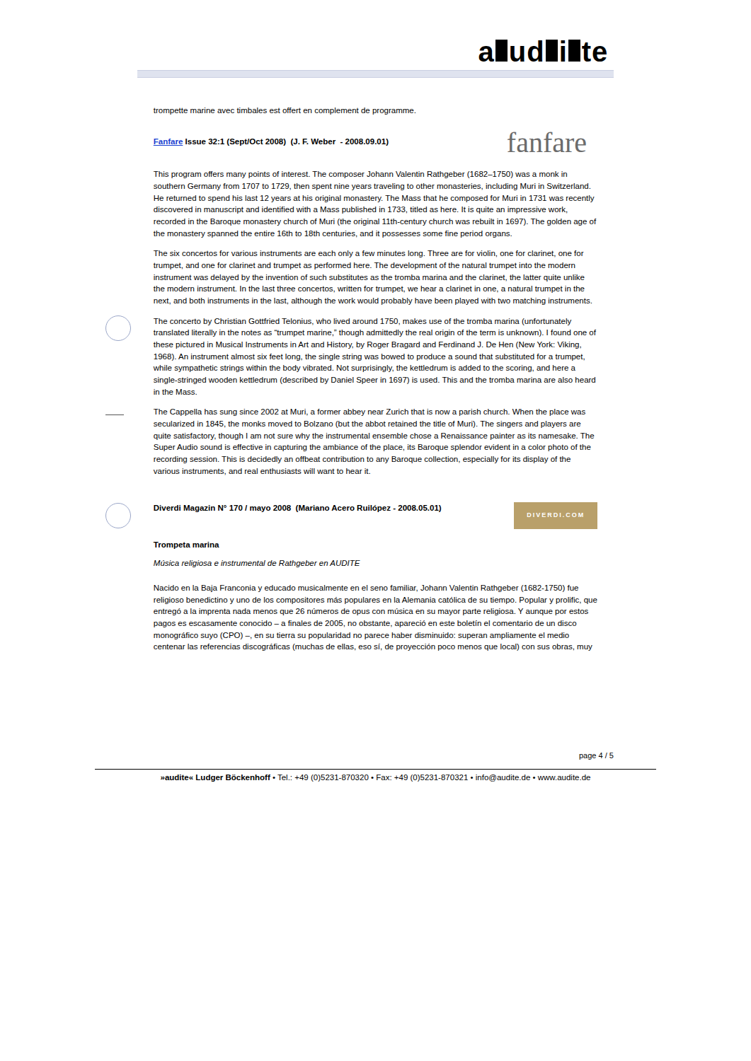a ud i te
trompette marine avec timbales est offert en complement de programme.
Fanfare Issue 32:1 (Sept/Oct 2008) (J. F. Weber - 2008.09.01)
fanfare
This program offers many points of interest. The composer Johann Valentin Rathgeber (1682–1750) was a monk in southern Germany from 1707 to 1729, then spent nine years traveling to other monasteries, including Muri in Switzerland. He returned to spend his last 12 years at his original monastery. The Mass that he composed for Muri in 1731 was recently discovered in manuscript and identified with a Mass published in 1733, titled as here. It is quite an impressive work, recorded in the Baroque monastery church of Muri (the original 11th-century church was rebuilt in 1697). The golden age of the monastery spanned the entire 16th to 18th centuries, and it possesses some fine period organs.
The six concertos for various instruments are each only a few minutes long. Three are for violin, one for clarinet, one for trumpet, and one for clarinet and trumpet as performed here. The development of the natural trumpet into the modern instrument was delayed by the invention of such substitutes as the tromba marina and the clarinet, the latter quite unlike the modern instrument. In the last three concertos, written for trumpet, we hear a clarinet in one, a natural trumpet in the next, and both instruments in the last, although the work would probably have been played with two matching instruments.
The concerto by Christian Gottfried Telonius, who lived around 1750, makes use of the tromba marina (unfortunately translated literally in the notes as “trumpet marine,” though admittedly the real origin of the term is unknown). I found one of these pictured in Musical Instruments in Art and History, by Roger Bragard and Ferdinand J. De Hen (New York: Viking, 1968). An instrument almost six feet long, the single string was bowed to produce a sound that substituted for a trumpet, while sympathetic strings within the body vibrated. Not surprisingly, the kettledrum is added to the scoring, and here a single-stringed wooden kettledrum (described by Daniel Speer in 1697) is used. This and the tromba marina are also heard in the Mass.
The Cappella has sung since 2002 at Muri, a former abbey near Zurich that is now a parish church. When the place was secularized in 1845, the monks moved to Bolzano (but the abbot retained the title of Muri). The singers and players are quite satisfactory, though I am not sure why the instrumental ensemble chose a Renaissance painter as its namesake. The Super Audio sound is effective in capturing the ambiance of the place, its Baroque splendor evident in a color photo of the recording session. This is decidedly an offbeat contribution to any Baroque collection, especially for its display of the various instruments, and real enthusiasts will want to hear it.
Diverdi Magazin N° 170 / mayo 2008 (Mariano Acero Ruilópez - 2008.05.01)
DIVERDI.COM
Trompeta marina
Música religiosa e instrumental de Rathgeber en AUDITE
Nacido en la Baja Franconia y educado musicalmente en el seno familiar, Johann Valentin Rathgeber (1682-1750) fue religioso benedictino y uno de los compositores más populares en la Alemania católica de su tiempo. Popular y prolific, que entregó a la imprenta nada menos que 26 números de opus con música en su mayor parte religiosa. Y aunque por estos pagos es escasamente conocido – a finales de 2005, no obstante, apareció en este boletín el comentario de un disco monográfico suyo (CPO) –, en su tierra su popularidad no parece haber disminuido: superan ampliamente el medio centenar las referencias discográficas (muchas de ellas, eso sí, de proyección poco menos que local) con sus obras, muy
page 4 / 5
»audite« Ludger Böckenhoff • Tel.: +49 (0)5231-870320 • Fax: +49 (0)5231-870321 • info@audite.de • www.audite.de